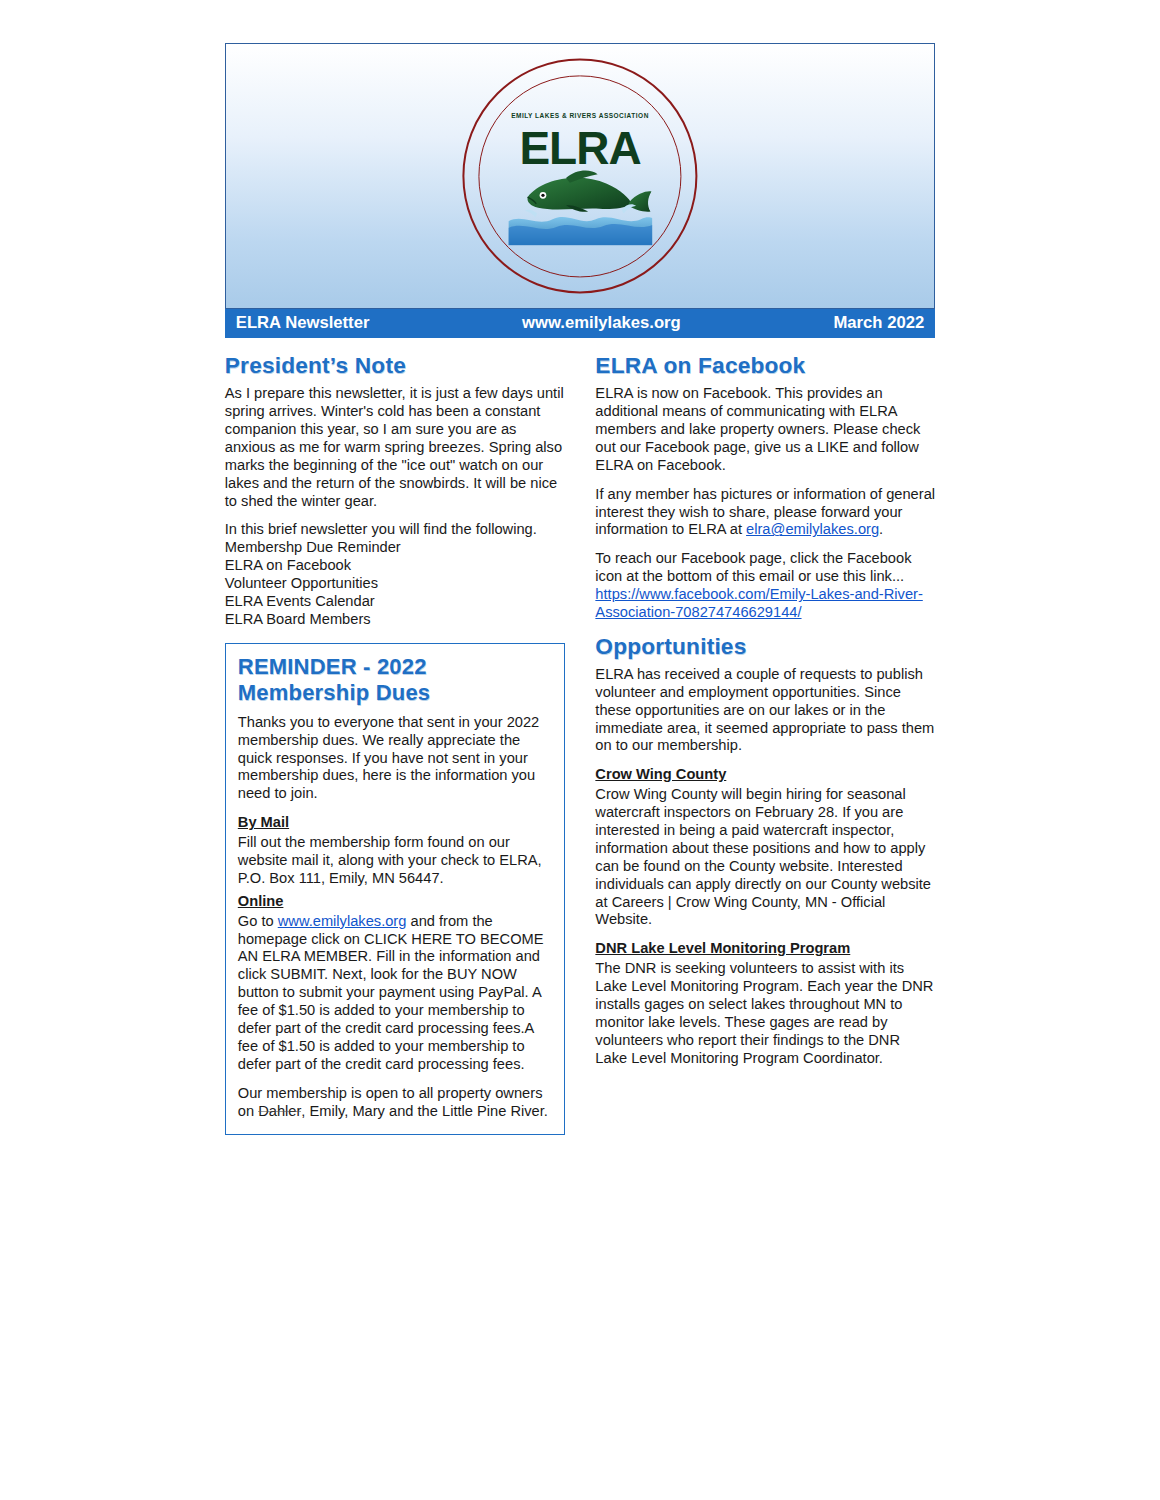EMILY LAKES & RIVERS ASSOCIATION
ELRA
ELRA Newsletter
www.emilylakes.org
March 2022
President’s Note
As I prepare this newsletter, it is just a few days until spring arrives. Winter's cold has been a constant companion this year, so I am sure you are as anxious as me for warm spring breezes. Spring also marks the beginning of the "ice out" watch on our lakes and the return of the snowbirds. It will be nice to shed the winter gear.
In this brief newsletter you will find the following.
Membershp Due Reminder
ELRA on Facebook
Volunteer Opportunities
ELRA Events Calendar
ELRA Board Members
REMINDER - 2022 Membership Dues
Thanks you to everyone that sent in your 2022 membership dues. We really appreciate the quick responses. If you have not sent in your membership dues, here is the information you need to join.
By Mail
Fill out the membership form found on our website mail it, along with your check to ELRA, P.O. Box 111, Emily, MN 56447.
Online
Go to www.emilylakes.org and from the homepage click on CLICK HERE TO BECOME AN ELRA MEMBER. Fill in the information and click SUBMIT. Next, look for the BUY NOW button to submit your payment using PayPal. A fee of $1.50 is added to your membership to defer part of the credit card processing fees.A fee of $1.50 is added to your membership to defer part of the credit card processing fees.
Our membership is open to all property owners on Dahler, Emily, Mary and the Little Pine River.
ELRA on Facebook
ELRA is now on Facebook. This provides an additional means of communicating with ELRA members and lake property owners. Please check out our Facebook page, give us a LIKE and follow ELRA on Facebook.
If any member has pictures or information of general interest they wish to share, please forward your information to ELRA at elra@emilylakes.org.
To reach our Facebook page, click the Facebook icon at the bottom of this email or use this link...
https://www.facebook.com/Emily-Lakes-and-River-Association-708274746629144/
Opportunities
ELRA has received a couple of requests to publish volunteer and employment opportunities. Since these opportunities are on our lakes or in the immediate area, it seemed appropriate to pass them on to our membership.
Crow Wing County
Crow Wing County will begin hiring for seasonal watercraft inspectors on February 28. If you are interested in being a paid watercraft inspector, information about these positions and how to apply can be found on the County website. Interested individuals can apply directly on our County website at Careers | Crow Wing County, MN - Official Website.
DNR Lake Level Monitoring Program
The DNR is seeking volunteers to assist with its Lake Level Monitoring Program. Each year the DNR installs gages on select lakes throughout MN to monitor lake levels. These gages are read by volunteers who report their findings to the DNR Lake Level Monitoring Program Coordinator.